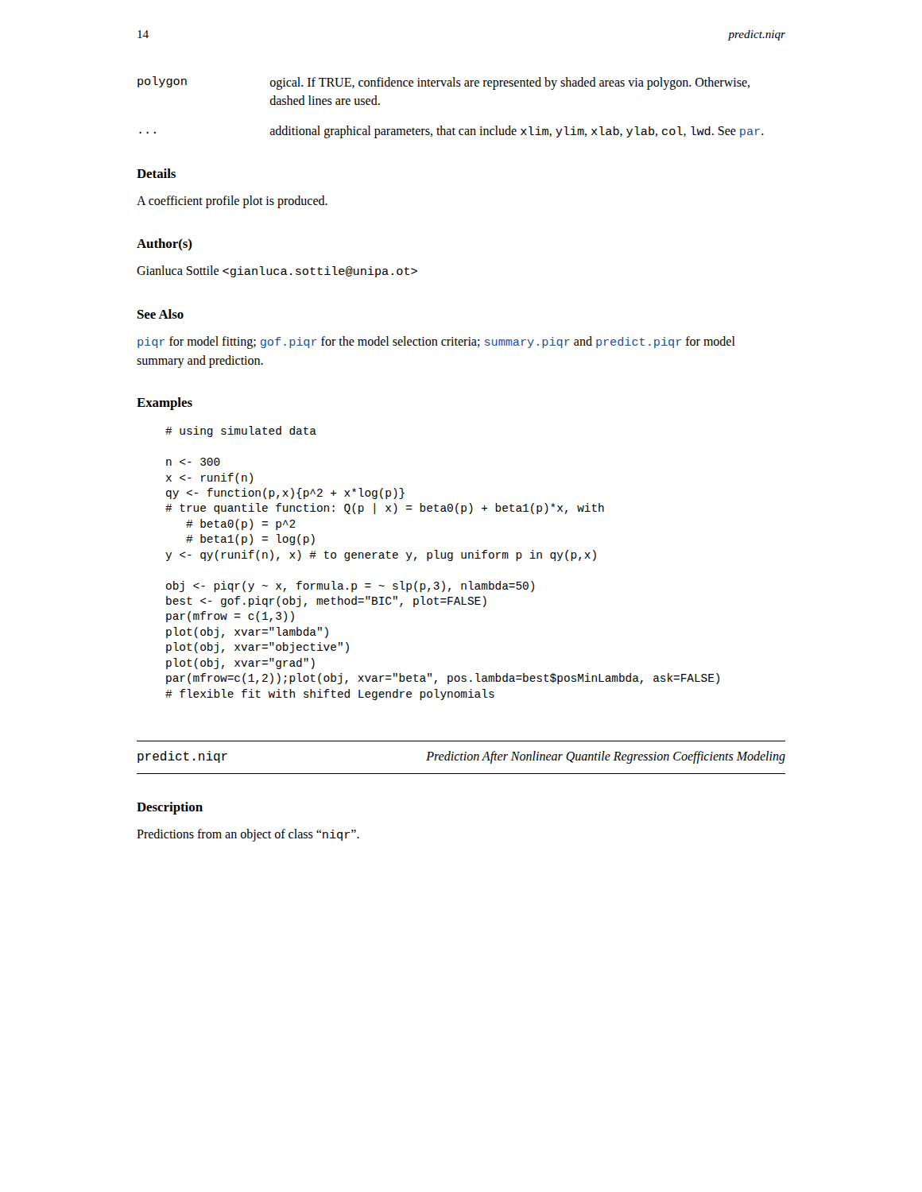14 predict.niqr
polygon
ogical. If TRUE, confidence intervals are represented by shaded areas via polygon. Otherwise, dashed lines are used.
...
additional graphical parameters, that can include xlim, ylim, xlab, ylab, col, lwd. See par.
Details
A coefficient profile plot is produced.
Author(s)
Gianluca Sottile <gianluca.sottile@unipa.ot>
See Also
piqr for model fitting; gof.piqr for the model selection criteria; summary.piqr and predict.piqr for model summary and prediction.
Examples
# using simulated data

n <- 300
x <- runif(n)
qy <- function(p,x){p^2 + x*log(p)}
# true quantile function: Q(p | x) = beta0(p) + beta1(p)*x, with
   # beta0(p) = p^2
   # beta1(p) = log(p)
y <- qy(runif(n), x) # to generate y, plug uniform p in qy(p,x)

obj <- piqr(y ~ x, formula.p = ~ slp(p,3), nlambda=50)
best <- gof.piqr(obj, method="BIC", plot=FALSE)
par(mfrow = c(1,3))
plot(obj, xvar="lambda")
plot(obj, xvar="objective")
plot(obj, xvar="grad")
par(mfrow=c(1,2));plot(obj, xvar="beta", pos.lambda=best$posMinLambda, ask=FALSE)
# flexible fit with shifted Legendre polynomials
predict.niqr Prediction After Nonlinear Quantile Regression Coefficients Modeling
Description
Predictions from an object of class “niqr”.